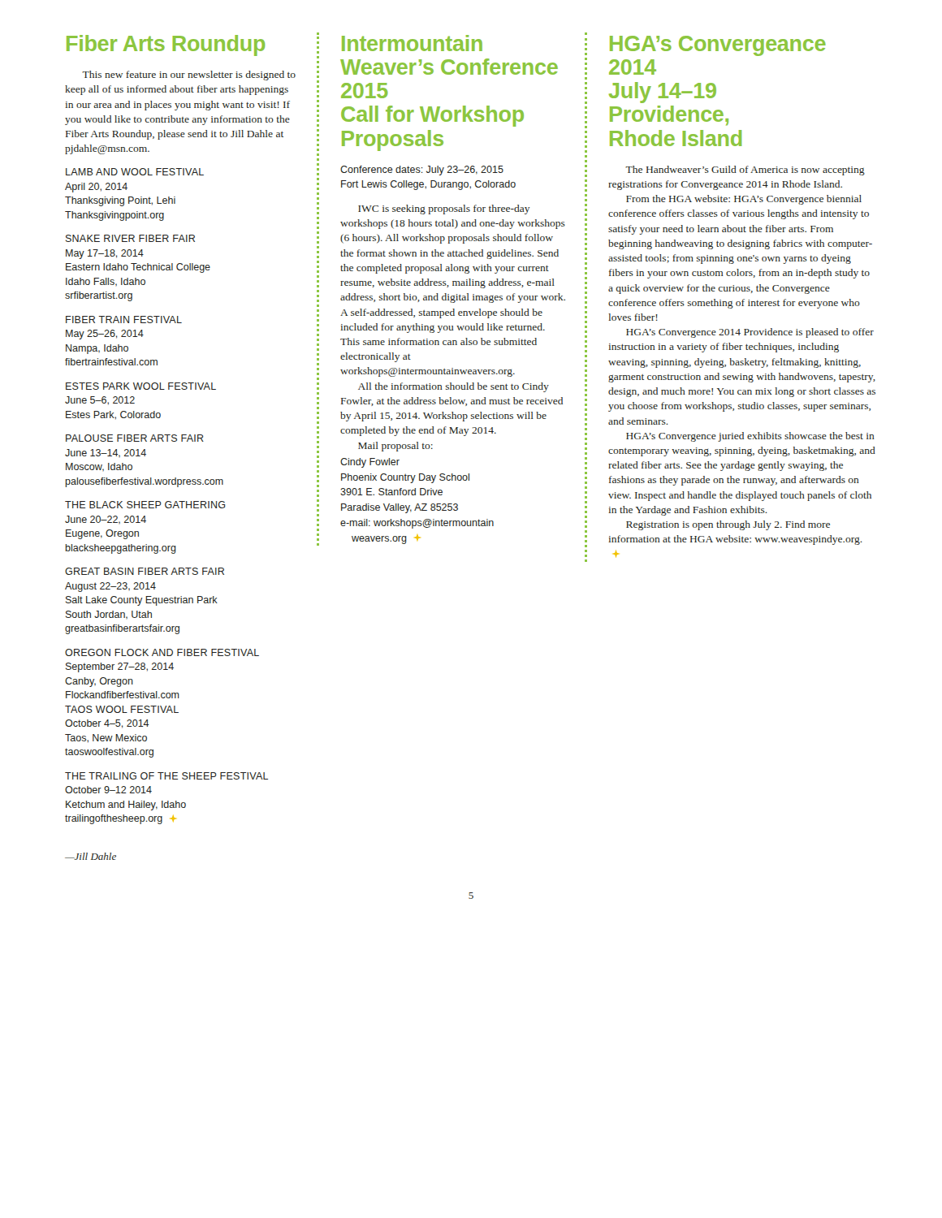Fiber Arts Roundup
This new feature in our newsletter is designed to keep all of us informed about fiber arts happenings in our area and in places you might want to visit! If you would like to contribute any information to the Fiber Arts Roundup, please send it to Jill Dahle at pjdahle@msn.com.
LAMB AND WOOL FESTIVAL
April 20, 2014
Thanksgiving Point, Lehi
Thanksgivingpoint.org
SNAKE RIVER FIBER FAIR
May 17–18, 2014
Eastern Idaho Technical College
Idaho Falls, Idaho
srfiberartist.org
FIBER TRAIN FESTIVAL
May 25–26, 2014
Nampa, Idaho
fibertrainfestival.com
ESTES PARK WOOL FESTIVAL
June 5–6, 2012
Estes Park, Colorado
PALOUSE FIBER ARTS FAIR
June 13–14, 2014
Moscow, Idaho
palousefiberfestival.wordpress.com
THE BLACK SHEEP GATHERING
June 20–22, 2014
Eugene, Oregon
blacksheepgathering.org
GREAT BASIN FIBER ARTS FAIR
August 22–23, 2014
Salt Lake County Equestrian Park
South Jordan, Utah
greatbasinfiberartsfair.org
OREGON FLOCK AND FIBER FESTIVAL
September 27–28, 2014
Canby, Oregon
Flockandfiberfestival.com
TAOS WOOL FESTIVAL
October 4–5, 2014
Taos, New Mexico
taoswoolfestival.org
THE TRAILING OF THE SHEEP FESTIVAL
October 9–12 2014
Ketchum and Hailey, Idaho
trailingofthesheep.org
—Jill Dahle
Intermountain Weaver’s Conference 2015
Call for Workshop Proposals
Conference dates: July 23–26, 2015
Fort Lewis College, Durango, Colorado
IWC is seeking proposals for three-day workshops (18 hours total) and one-day workshops (6 hours). All workshop proposals should follow the format shown in the attached guidelines. Send the completed proposal along with your current resume, website address, mailing address, e-mail address, short bio, and digital images of your work. A self-addressed, stamped envelope should be included for anything you would like returned. This same information can also be submitted electronically at workshops@intermountainweavers.org.
All the information should be sent to Cindy Fowler, at the address below, and must be received by April 15, 2014. Workshop selections will be completed by the end of May 2014.
Mail proposal to:
Cindy Fowler
Phoenix Country Day School
3901 E. Stanford Drive
Paradise Valley, AZ 85253
e-mail: workshops@intermountain
weavers.org
HGA’s Convergeance 2014
July 14–19
Providence,
Rhode Island
The Handweaver’s Guild of America is now accepting registrations for Convergeance 2014 in Rhode Island.
From the HGA website: HGA’s Convergence biennial conference offers classes of various lengths and intensity to satisfy your need to learn about the fiber arts. From beginning handweaving to designing fabrics with computer-assisted tools; from spinning one's own yarns to dyeing fibers in your own custom colors, from an in-depth study to a quick overview for the curious, the Convergence conference offers something of interest for everyone who loves fiber!
HGA’s Convergence 2014 Providence is pleased to offer instruction in a variety of fiber techniques, including weaving, spinning, dyeing, basketry, feltmaking, knitting, garment construction and sewing with handwovens, tapestry, design, and much more! You can mix long or short classes as you choose from workshops, studio classes, super seminars, and seminars.
HGA’s Convergence juried exhibits showcase the best in contemporary weaving, spinning, dyeing, basketmaking, and related fiber arts. See the yardage gently swaying, the fashions as they parade on the runway, and afterwards on view. Inspect and handle the displayed touch panels of cloth in the Yardage and Fashion exhibits.
Registration is open through July 2. Find more information at the HGA website: www.weavespindye.org.
5